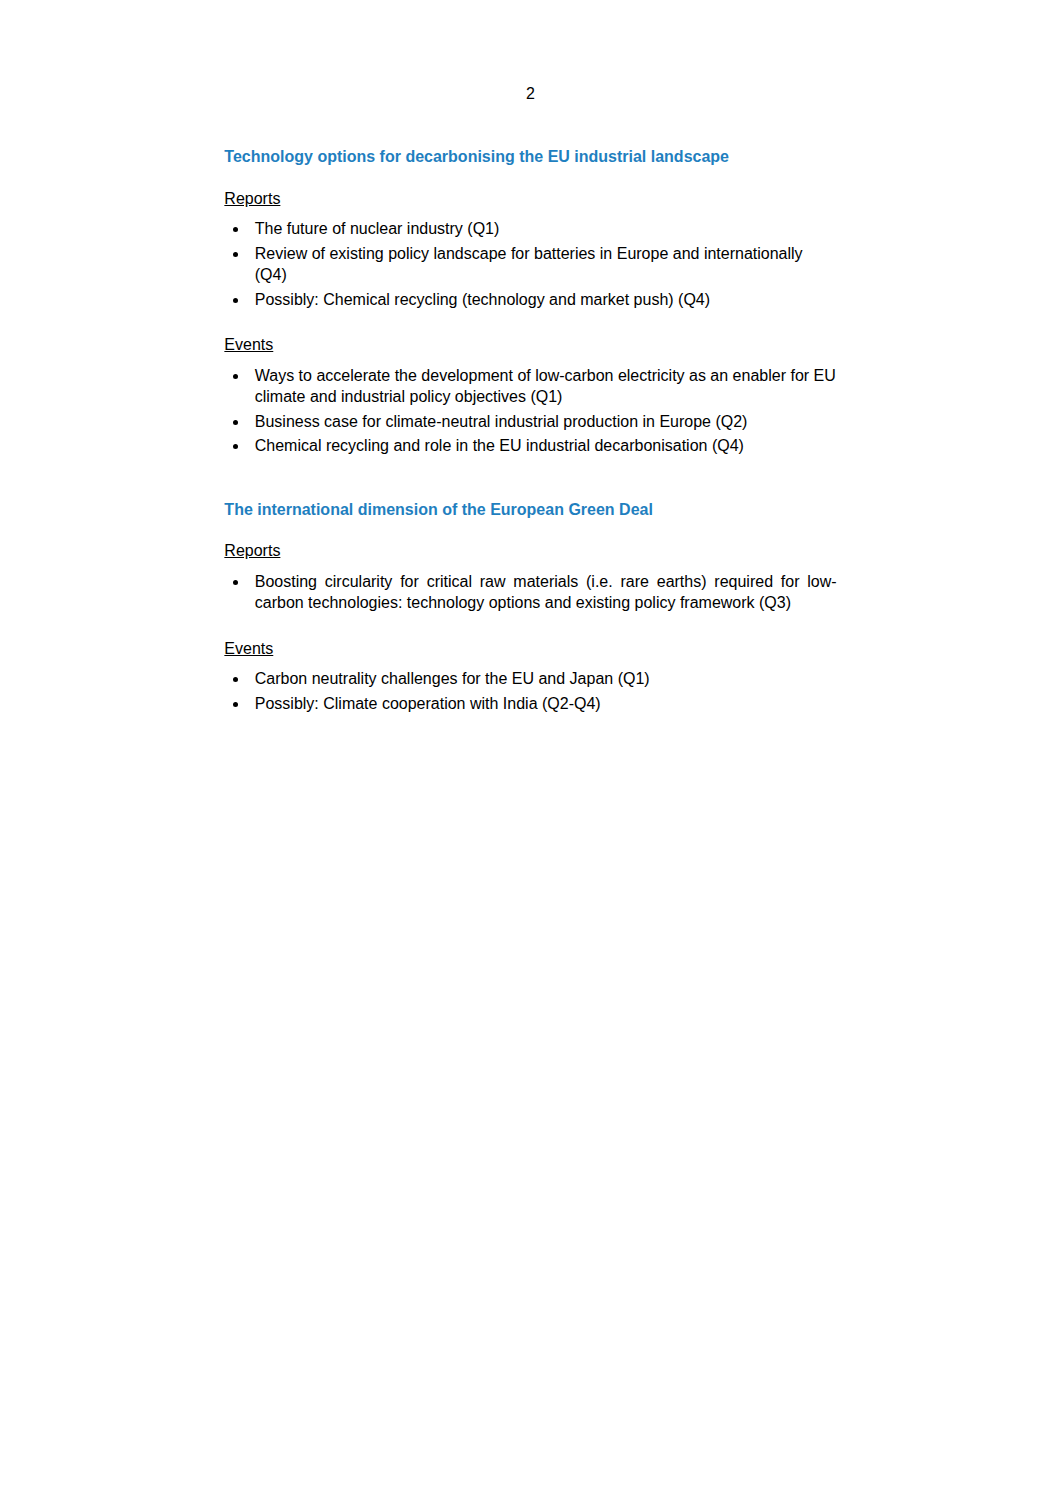2
Technology options for decarbonising the EU industrial landscape
Reports
The future of nuclear industry (Q1)
Review of existing policy landscape for batteries in Europe and internationally (Q4)
Possibly: Chemical recycling (technology and market push) (Q4)
Events
Ways to accelerate the development of low-carbon electricity as an enabler for EU climate and industrial policy objectives (Q1)
Business case for climate-neutral industrial production in Europe (Q2)
Chemical recycling and role in the EU industrial decarbonisation (Q4)
The international dimension of the European Green Deal
Reports
Boosting circularity for critical raw materials (i.e. rare earths) required for low-carbon technologies: technology options and existing policy framework (Q3)
Events
Carbon neutrality challenges for the EU and Japan (Q1)
Possibly: Climate cooperation with India (Q2-Q4)